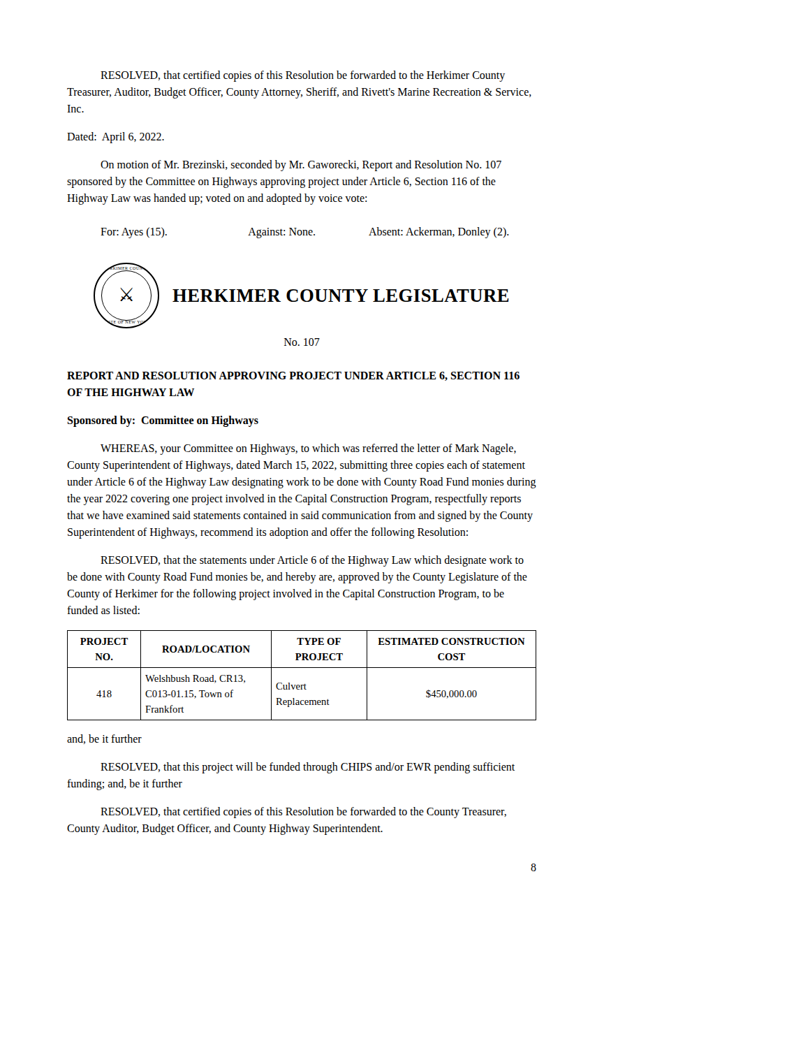RESOLVED, that certified copies of this Resolution be forwarded to the Herkimer County Treasurer, Auditor, Budget Officer, County Attorney, Sheriff, and Rivett's Marine Recreation & Service, Inc.
Dated: April 6, 2022.
On motion of Mr. Brezinski, seconded by Mr. Gaworecki, Report and Resolution No. 107 sponsored by the Committee on Highways approving project under Article 6, Section 116 of the Highway Law was handed up; voted on and adopted by voice vote:
For: Ayes (15). Against: None. Absent: Ackerman, Donley (2).
HERKIMER COUNTY
⚔
STATE OF NEW YORK
HERKIMER COUNTY LEGISLATURE
No. 107
REPORT AND RESOLUTION APPROVING PROJECT UNDER ARTICLE 6, SECTION 116 OF THE HIGHWAY LAW
Sponsored by: Committee on Highways
WHEREAS, your Committee on Highways, to which was referred the letter of Mark Nagele, County Superintendent of Highways, dated March 15, 2022, submitting three copies each of statement under Article 6 of the Highway Law designating work to be done with County Road Fund monies during the year 2022 covering one project involved in the Capital Construction Program, respectfully reports that we have examined said statements contained in said communication from and signed by the County Superintendent of Highways, recommend its adoption and offer the following Resolution:
RESOLVED, that the statements under Article 6 of the Highway Law which designate work to be done with County Road Fund monies be, and hereby are, approved by the County Legislature of the County of Herkimer for the following project involved in the Capital Construction Program, to be funded as listed:
| PROJECT NO. | ROAD/LOCATION | TYPE OF PROJECT | ESTIMATED CONSTRUCTION COST |
| --- | --- | --- | --- |
| 418 | Welshbush Road, CR13, C013-01.15, Town of Frankfort | Culvert Replacement | $450,000.00 |
and, be it further
RESOLVED, that this project will be funded through CHIPS and/or EWR pending sufficient funding; and, be it further
RESOLVED, that certified copies of this Resolution be forwarded to the County Treasurer, County Auditor, Budget Officer, and County Highway Superintendent.
8